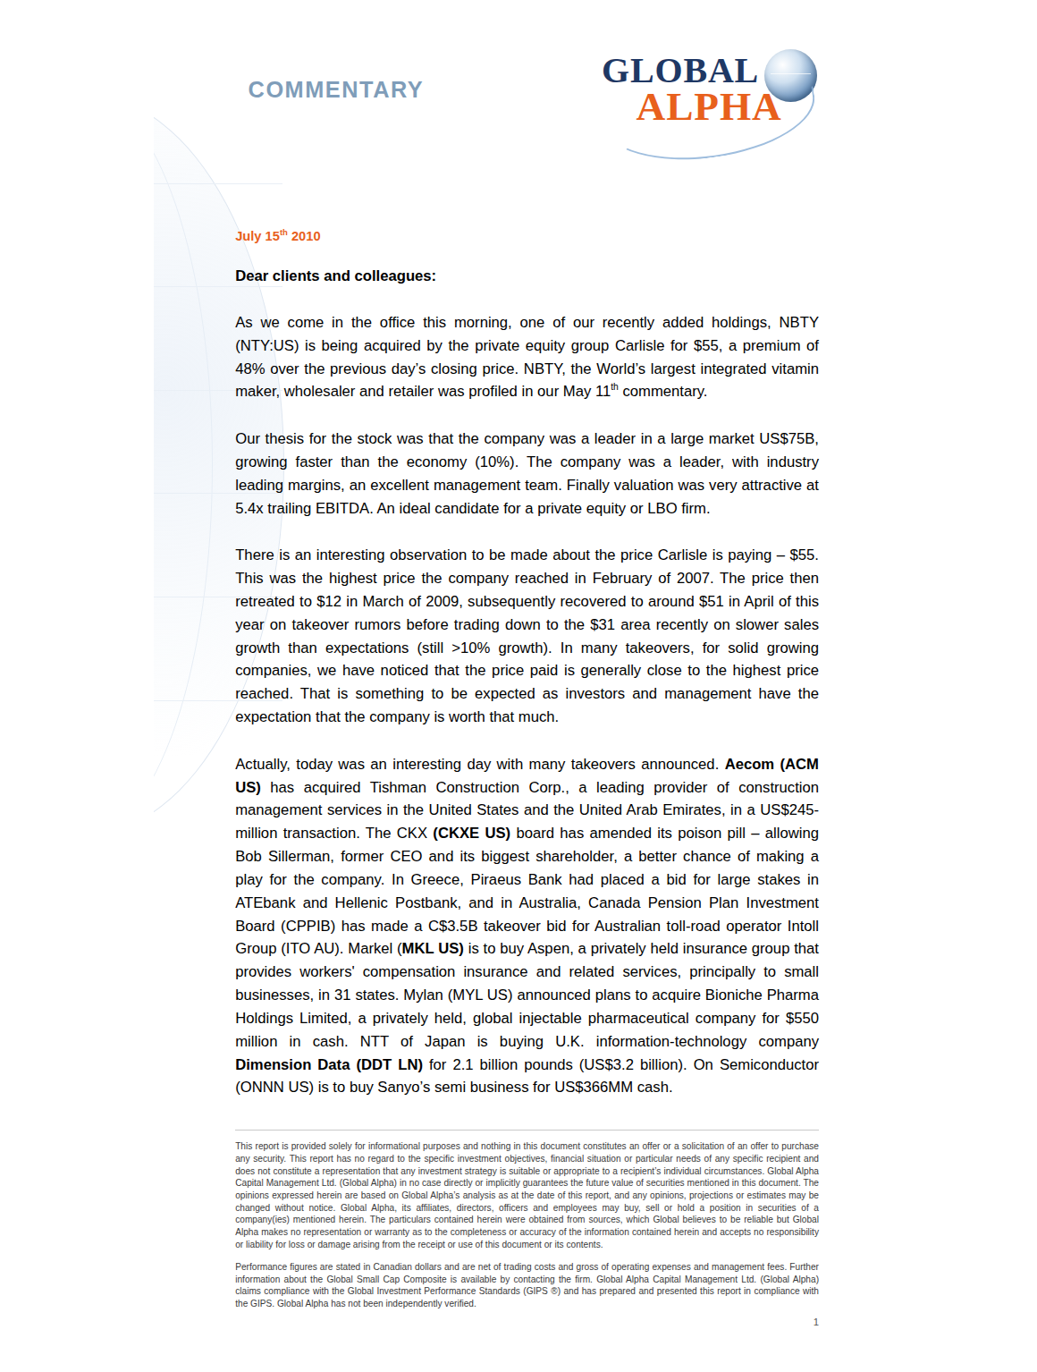COMMENTARY
GLOBAL ALPHA
July 15th 2010
Dear clients and colleagues:
As we come in the office this morning, one of our recently added holdings, NBTY (NTY:US) is being acquired by the private equity group Carlisle for $55, a premium of 48% over the previous day’s closing price. NBTY, the World’s largest integrated vitamin maker, wholesaler and retailer was profiled in our May 11th commentary.
Our thesis for the stock was that the company was a leader in a large market US$75B, growing faster than the economy (10%). The company was a leader, with industry leading margins, an excellent management team. Finally valuation was very attractive at 5.4x trailing EBITDA. An ideal candidate for a private equity or LBO firm.
There is an interesting observation to be made about the price Carlisle is paying – $55. This was the highest price the company reached in February of 2007. The price then retreated to $12 in March of 2009, subsequently recovered to around $51 in April of this year on takeover rumors before trading down to the $31 area recently on slower sales growth than expectations (still >10% growth). In many takeovers, for solid growing companies, we have noticed that the price paid is generally close to the highest price reached. That is something to be expected as investors and management have the expectation that the company is worth that much.
Actually, today was an interesting day with many takeovers announced. Aecom (ACM US) has acquired Tishman Construction Corp., a leading provider of construction management services in the United States and the United Arab Emirates, in a US$245-million transaction. The CKX (CKXE US) board has amended its poison pill – allowing Bob Sillerman, former CEO and its biggest shareholder, a better chance of making a play for the company. In Greece, Piraeus Bank had placed a bid for large stakes in ATEbank and Hellenic Postbank, and in Australia, Canada Pension Plan Investment Board (CPPIB) has made a C$3.5B takeover bid for Australian toll-road operator Intoll Group (ITO AU). Markel (MKL US) is to buy Aspen, a privately held insurance group that provides workers' compensation insurance and related services, principally to small businesses, in 31 states. Mylan (MYL US) announced plans to acquire Bioniche Pharma Holdings Limited, a privately held, global injectable pharmaceutical company for $550 million in cash. NTT of Japan is buying U.K. information-technology company Dimension Data (DDT LN) for 2.1 billion pounds (US$3.2 billion). On Semiconductor (ONNN US) is to buy Sanyo’s semi business for US$366MM cash.
This report is provided solely for informational purposes and nothing in this document constitutes an offer or a solicitation of an offer to purchase any security. This report has no regard to the specific investment objectives, financial situation or particular needs of any specific recipient and does not constitute a representation that any investment strategy is suitable or appropriate to a recipient’s individual circumstances. Global Alpha Capital Management Ltd. (Global Alpha) in no case directly or implicitly guarantees the future value of securities mentioned in this document. The opinions expressed herein are based on Global Alpha’s analysis as at the date of this report, and any opinions, projections or estimates may be changed without notice. Global Alpha, its affiliates, directors, officers and employees may buy, sell or hold a position in securities of a company(ies) mentioned herein. The particulars contained herein were obtained from sources, which Global believes to be reliable but Global Alpha makes no representation or warranty as to the completeness or accuracy of the information contained herein and accepts no responsibility or liability for loss or damage arising from the receipt or use of this document or its contents.
Performance figures are stated in Canadian dollars and are net of trading costs and gross of operating expenses and management fees. Further information about the Global Small Cap Composite is available by contacting the firm. Global Alpha Capital Management Ltd. (Global Alpha) claims compliance with the Global Investment Performance Standards (GIPS ®) and has prepared and presented this report in compliance with the GIPS. Global Alpha has not been independently verified.
1